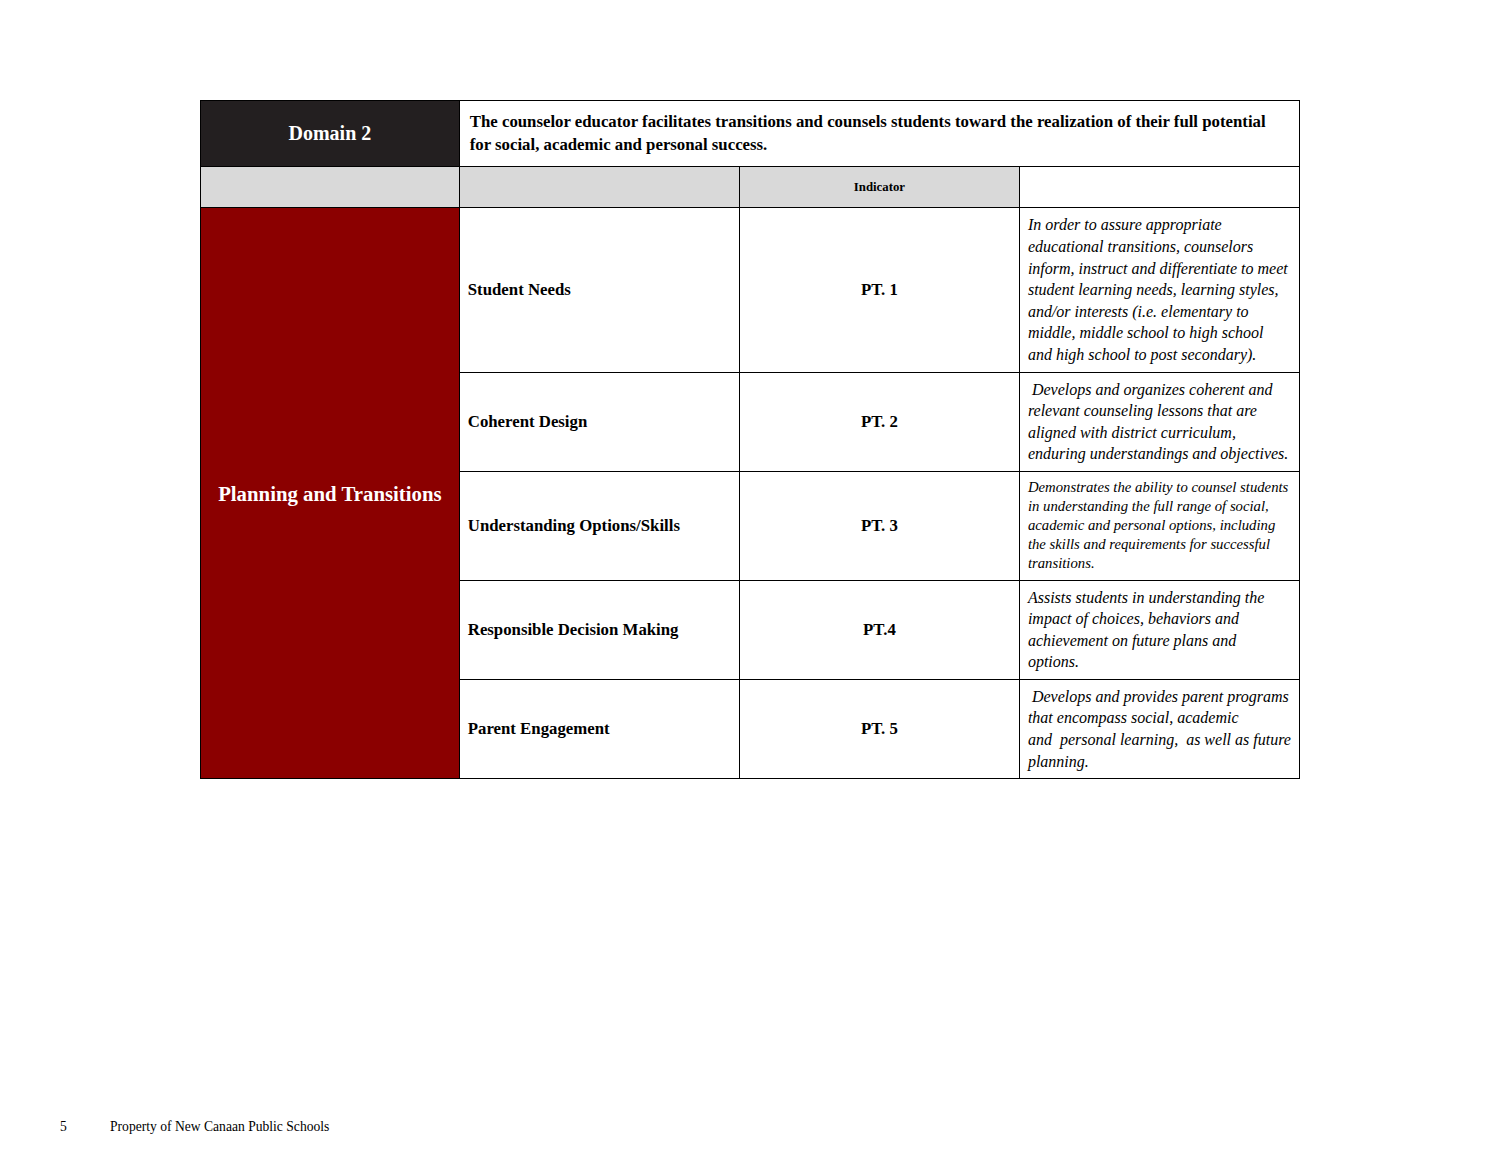| Domain 2 | The counselor educator facilitates transitions and counsels students toward the realization of their full potential for social, academic and personal success. |
| | | Indicator | |
| Planning and Transitions | Student Needs | PT. 1 | In order to assure appropriate educational transitions, counselors inform, instruct and differentiate to meet student learning needs, learning styles, and/or interests (i.e. elementary to middle, middle school to high school and high school to post secondary). |
| Coherent Design | PT. 2 | Develops and organizes coherent and relevant counseling lessons that are aligned with district curriculum, enduring understandings and objectives. |
| Understanding Options/Skills | PT. 3 | Demonstrates the ability to counsel students in understanding the full range of social, academic and personal options, including the skills and requirements for successful transitions. |
| Responsible Decision Making | PT.4 | Assists students in understanding the impact of choices, behaviors and achievement on future plans and options. |
| Parent Engagement | PT. 5 | Develops and provides parent programs that encompass social, academic and personal learning, as well as future planning. |
5 Property of New Canaan Public Schools